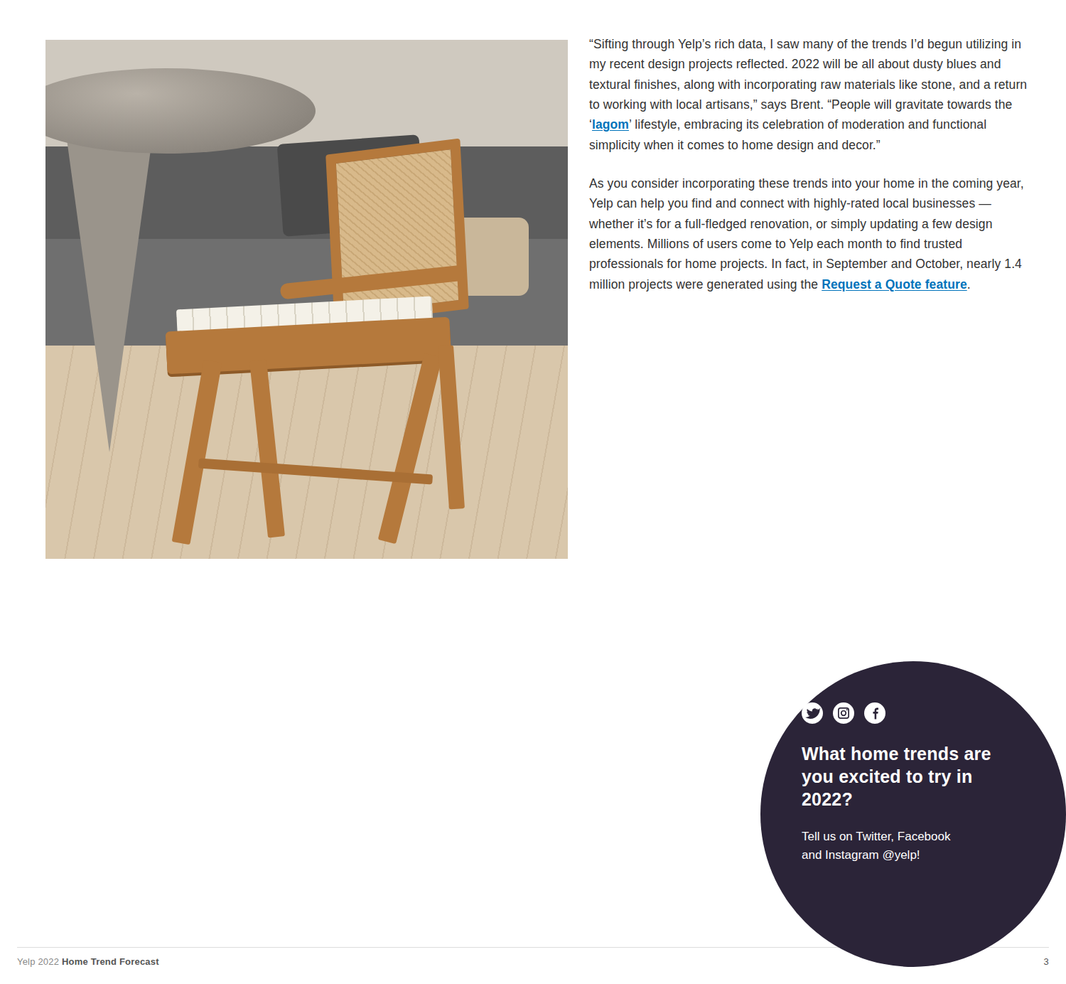“Sifting through Yelp’s rich data, I saw many of the trends I’d begun utilizing in my recent design projects reflected. 2022 will be all about dusty blues and textural finishes, along with incorporating raw materials like stone, and a return to working with local artisans,” says Brent. “People will gravitate towards the ‘lagom’ lifestyle, embracing its celebration of moderation and functional simplicity when it comes to home design and decor.”
As you consider incorporating these trends into your home in the coming year, Yelp can help you find and connect with highly-rated local businesses — whether it’s for a full-fledged renovation, or simply updating a few design elements. Millions of users come to Yelp each month to find trusted professionals for home projects. In fact, in September and October, nearly 1.4 million projects were generated using the Request a Quote feature.
What home trends are you excited to try in 2022?
Tell us on Twitter, Facebook and Instagram @yelp!
Yelp 2022 Home Trend Forecast
3